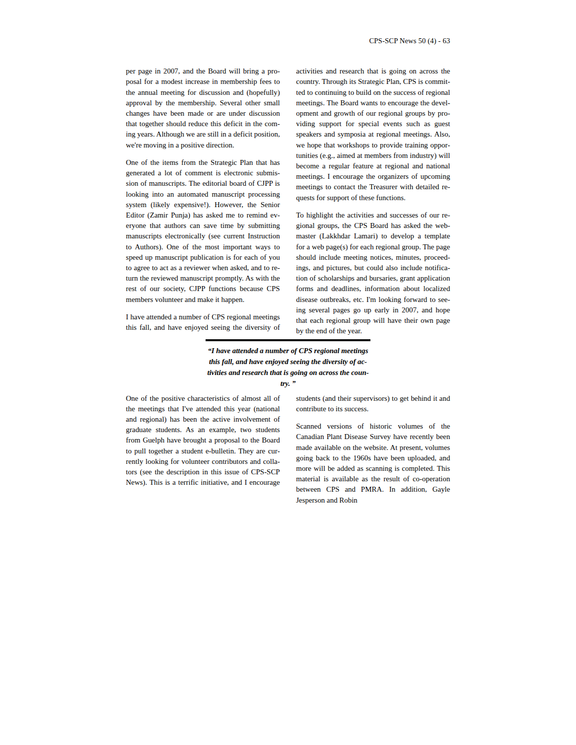CPS-SCP News 50 (4) - 63
per page in 2007, and the Board will bring a proposal for a modest increase in membership fees to the annual meeting for discussion and (hopefully) approval by the membership. Several other small changes have been made or are under discussion that together should reduce this deficit in the coming years. Although we are still in a deficit position, we're moving in a positive direction.
One of the items from the Strategic Plan that has generated a lot of comment is electronic submission of manuscripts. The editorial board of CJPP is looking into an automated manuscript processing system (likely expensive!). However, the Senior Editor (Zamir Punja) has asked me to remind everyone that authors can save time by submitting manuscripts electronically (see current Instruction to Authors). One of the most important ways to speed up manuscript publication is for each of you to agree to act as a reviewer when asked, and to return the reviewed manuscript promptly. As with the rest of our society, CJPP functions because CPS members volunteer and make it happen.
I have attended a number of CPS regional meetings this fall, and have enjoyed seeing the diversity of activities and research that is going on across the country. Through its Strategic Plan, CPS is committed to continuing to build on the success of regional meetings. The Board wants to encourage the development and growth of our regional groups by providing support for special events such as guest speakers and symposia at regional meetings. Also, we hope that workshops to provide training opportunities (e.g., aimed at members from industry) will become a regular feature at regional and national meetings. I encourage the organizers of upcoming meetings to contact the Treasurer with detailed requests for support of these functions.
To highlight the activities and successes of our regional groups, the CPS Board has asked the webmaster (Lakkhdar Lamari) to develop a template for a web page(s) for each regional group. The page should include meeting notices, minutes, proceedings, and pictures, but could also include notification of scholarships and bursaries, grant application forms and deadlines, information about localized disease outbreaks, etc. I'm looking forward to seeing several pages go up early in 2007, and hope that each regional group will have their own page by the end of the year.
“I have attended a number of CPS regional meetings this fall, and have enjoyed seeing the diversity of activities and research that is going on across the country. ”
One of the positive characteristics of almost all of the meetings that I've attended this year (national and regional) has been the active involvement of graduate students. As an example, two students from Guelph have brought a proposal to the Board to pull together a student e-bulletin. They are currently looking for volunteer contributors and collators (see the description in this issue of CPS-SCP News). This is a terrific initiative, and I encourage students (and their supervisors) to get behind it and contribute to its success.
Scanned versions of historic volumes of the Canadian Plant Disease Survey have recently been made available on the website. At present, volumes going back to the 1960s have been uploaded, and more will be added as scanning is completed. This material is available as the result of co-operation between CPS and PMRA. In addition, Gayle Jesperson and Robin